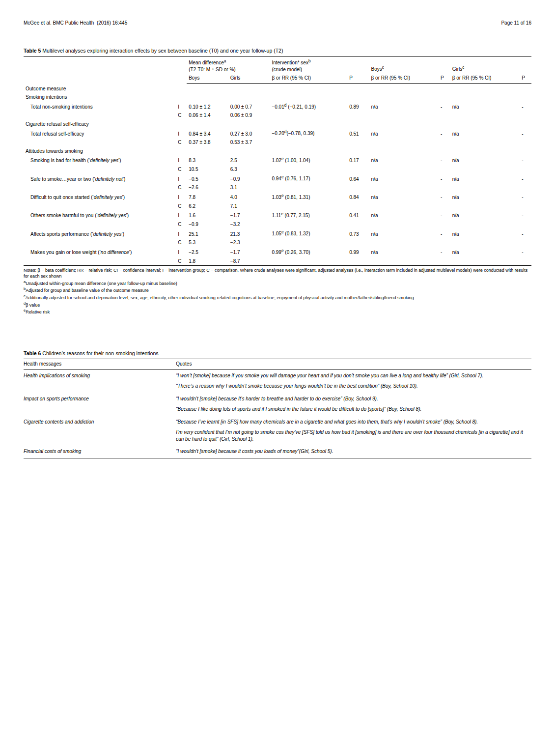McGee et al. BMC Public Health (2016) 16:445
Page 11 of 16
Table 5 Multilevel analyses exploring interaction effects by sex between baseline (T0) and one year follow-up (T2)
| | | Mean difference a (T2-T0: M ± SD or %) | Intervention* sex b (crude model) | Boys c | Girls c |
| --- | --- | --- | --- | --- | --- |
| Boys | Girls | β or RR (95 % CI) | P | β or RR (95 % CI) | P | β or RR (95 % CI) | P |
| Outcome measure |
| Smoking intentions | | | | | | | | | |
| Total non-smoking intentions | I | 0.10 ± 1.2 | 0.00 ± 0.7 | −0.01 d (−0.21, 0.19) | 0.89 | n/a | - | n/a | - |
| | C | 0.06 ± 1.4 | 0.06 ± 0.9 | | | | | | |
| Cigarette refusal self-efficacy | | | | | | | | | |
| Total refusal self-efficacy | I | 0.84 ± 3.4 | 0.27 ± 3.0 | −0.20 d (−0.78, 0.39) | 0.51 | n/a | - | n/a | - |
| | C | 0.37 ± 3.8 | 0.53 ± 3.7 | | | | | | |
| Attitudes towards smoking | | | | | | | | | |
| Smoking is bad for health (‘ definitely yes ’) | I | 8.3 | 2.5 | 1.02 e (1.00, 1.04) | 0.17 | n/a | - | n/a | - |
| | C | 10.5 | 6.3 | | | | | | |
| Safe to smoke…year or two (‘ definitely not ’) | I | −0.5 | −0.9 | 0.94 e (0.76, 1.17) | 0.64 | n/a | - | n/a | - |
| | C | −2.6 | 3.1 | | | | | | |
| Difficult to quit once started (‘ definitely yes ’) | I | 7.8 | 4.0 | 1.03 e (0.81, 1.31) | 0.84 | n/a | - | n/a | - |
| | C | 6.2 | 7.1 | | | | | | |
| Others smoke harmful to you (‘ definitely yes ’) | I | 1.6 | −1.7 | 1.11 e (0.77, 2.15) | 0.41 | n/a | - | n/a | - |
| | C | −0.9 | −3.2 | | | | | | |
| Affects sports performance (‘ definitely yes ’) | I | 25.1 | 21.3 | 1.05 e (0.83, 1.32) | 0.73 | n/a | - | n/a | - |
| | C | 5.3 | −2.3 | | | | | | |
| Makes you gain or lose weight (‘ no difference ’) | I | −2.5 | −1.7 | 0.99 e (0.26, 3.70) | 0.99 | n/a | - | n/a | - |
| | C | 1.8 | −8.7 | | | | | | |
Notes: β = beta coefficient; RR = relative risk; CI = confidence interval; I = intervention group; C = comparison. Where crude analyses were significant, adjusted analyses (i.e., interaction term included in adjusted multilevel models) were conducted with results for each sex shown
aUnadjusted within-group mean difference (one year follow-up minus baseline)
bAdjusted for group and baseline value of the outcome measure
cAdditionally adjusted for school and deprivation level, sex, age, ethnicity, other individual smoking-related cognitions at baseline, enjoyment of physical activity and mother/father/sibling/friend smoking
dβ value
eRelative risk
Table 6 Children’s reasons for their non-smoking intentions
| Health messages | Quotes |
| --- | --- |
| Health implications of smoking | “I won’t [smoke] because if you smoke you will damage your heart and if you don’t smoke you can live a long and healthy life” (Girl, School 7). “There’s a reason why I wouldn’t smoke because your lungs wouldn’t be in the best condition” (Boy, School 10). |
| Impact on sports performance | “I wouldn’t [smoke] because It’s harder to breathe and harder to do exercise” (Boy, School 9). “Because I like doing lots of sports and if I smoked in the future it would be difficult to do [sports]” (Boy, School 8). |
| Cigarette contents and addiction | “Because I’ve learnt [in SFS] how many chemicals are in a cigarette and what goes into them, that’s why I wouldn’t smoke” (Boy, School 8). I’m very confident that I’m not going to smoke cos they’ve [SFS] told us how bad it [smoking] is and there are over four thousand chemicals [in a cigarette] and it can be hard to quit” (Girl, School 1). |
| Financial costs of smoking | “I wouldn’t [smoke] because it costs you loads of money”(Girl, School 5). |